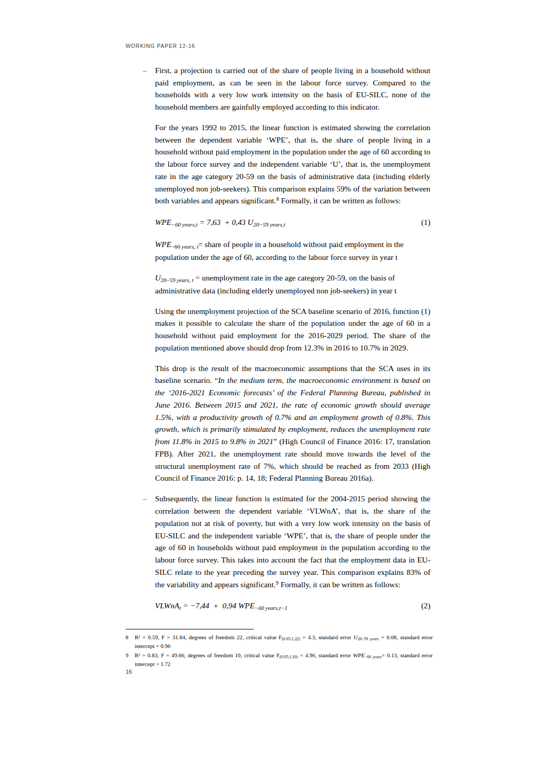WORKING PAPER 12-16
First, a projection is carried out of the share of people living in a household without paid employment, as can be seen in the labour force survey. Compared to the households with a very low work intensity on the basis of EU-SILC, none of the household members are gainfully employed according to this indicator.
For the years 1992 to 2015, the linear function is estimated showing the correlation between the dependent variable ‘WPE’, that is, the share of people living in a household without paid employment in the population under the age of 60 according to the labour force survey and the independent variable ‘U’, that is, the unemployment rate in the age category 20-59 on the basis of administrative data (including elderly unemployed non job-seekers). This comparison explains 59% of the variation between both variables and appears significant.8 Formally, it can be written as follows:
WPE−60 years,t = 7,63 + 0,43 U20−59 years,t (1)
WPE−60 years, t= share of people in a household without paid employment in the population under the age of 60, according to the labour force survey in year t
U20−59 years, t = unemployment rate in the age category 20-59, on the basis of administrative data (including elderly unemployed non job-seekers) in year t
Using the unemployment projection of the SCA baseline scenario of 2016, function (1) makes it possible to calculate the share of the population under the age of 60 in a household without paid employment for the 2016-2029 period. The share of the population mentioned above should drop from 12.3% in 2016 to 10.7% in 2029.
This drop is the result of the macroeconomic assumptions that the SCA uses in its baseline scenario. “In the medium term, the macroeconomic environment is based on the ‘2016-2021 Economic forecasts’ of the Federal Planning Bureau, published in June 2016. Between 2015 and 2021, the rate of economic growth should average 1.5%, with a productivity growth of 0.7% and an employment growth of 0.8%. This growth, which is primarily stimulated by employment, reduces the unemployment rate from 11.8% in 2015 to 9.8% in 2021” (High Council of Finance 2016: 17, translation FPB). After 2021, the unemployment rate should move towards the level of the structural unemployment rate of 7%, which should be reached as from 2033 (High Council of Finance 2016: p. 14, 18; Federal Planning Bureau 2016a).
Subsequently, the linear function is estimated for the 2004-2015 period showing the correlation between the dependent variable ‘VLWnA’, that is, the share of the population not at risk of poverty, but with a very low work intensity on the basis of EU-SILC and the independent variable ‘WPE’, that is, the share of people under the age of 60 in households without paid employment in the population according to the labour force survey. This takes into account the fact that the employment data in EU-SILC relate to the year preceding the survey year. This comparison explains 83% of the variability and appears significant.9 Formally, it can be written as follows:
VLWnAt = −7,44 + 0,94 WPE−60 years,t−1 (2)
8 R² = 0.59, F = 31.84, degrees of freedom 22, critical value F(0.05;1;22) = 4.3, standard error U20−59 years = 0.08, standard error intercept = 0.96
9 R² = 0.83, F = 49.66, degrees of freedom 10, critical value F(0.05;1;10) = 4.96, standard error WPE−60 years= 0.13, standard error intercept = 1.72
16